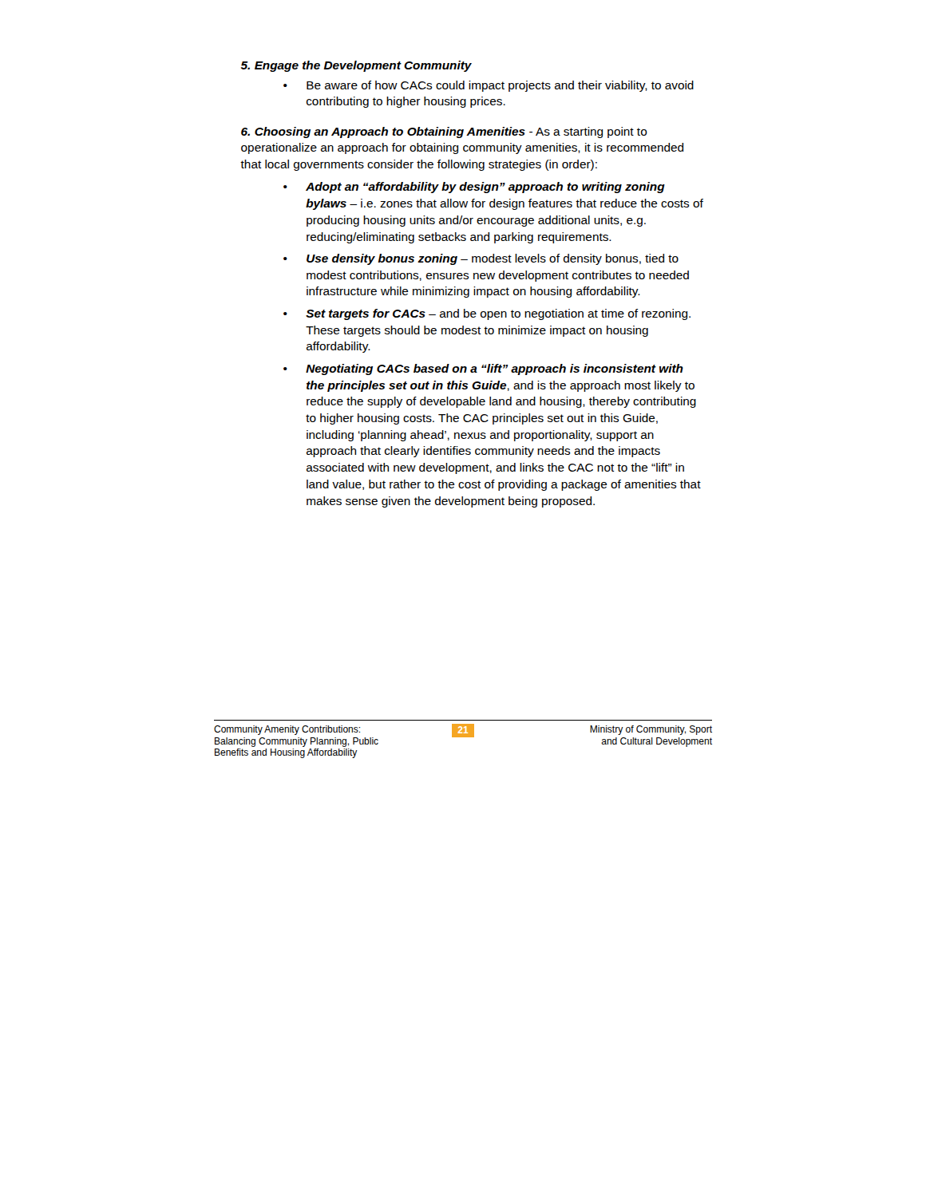5. Engage the Development Community
Be aware of how CACs could impact projects and their viability, to avoid contributing to higher housing prices.
6. Choosing an Approach to Obtaining Amenities - As a starting point to operationalize an approach for obtaining community amenities, it is recommended that local governments consider the following strategies (in order):
Adopt an “affordability by design” approach to writing zoning bylaws – i.e. zones that allow for design features that reduce the costs of producing housing units and/or encourage additional units, e.g. reducing/eliminating setbacks and parking requirements.
Use density bonus zoning – modest levels of density bonus, tied to modest contributions, ensures new development contributes to needed infrastructure while minimizing impact on housing affordability.
Set targets for CACs – and be open to negotiation at time of rezoning. These targets should be modest to minimize impact on housing affordability.
Negotiating CACs based on a “lift” approach is inconsistent with the principles set out in this Guide, and is the approach most likely to reduce the supply of developable land and housing, thereby contributing to higher housing costs. The CAC principles set out in this Guide, including ‘planning ahead’, nexus and proportionality, support an approach that clearly identifies community needs and the impacts associated with new development, and links the CAC not to the “lift” in land value, but rather to the cost of providing a package of amenities that makes sense given the development being proposed.
| Community Amenity Contributions: Balancing Community Planning, Public Benefits and Housing Affordability | 21 | Ministry of Community, Sport and Cultural Development |